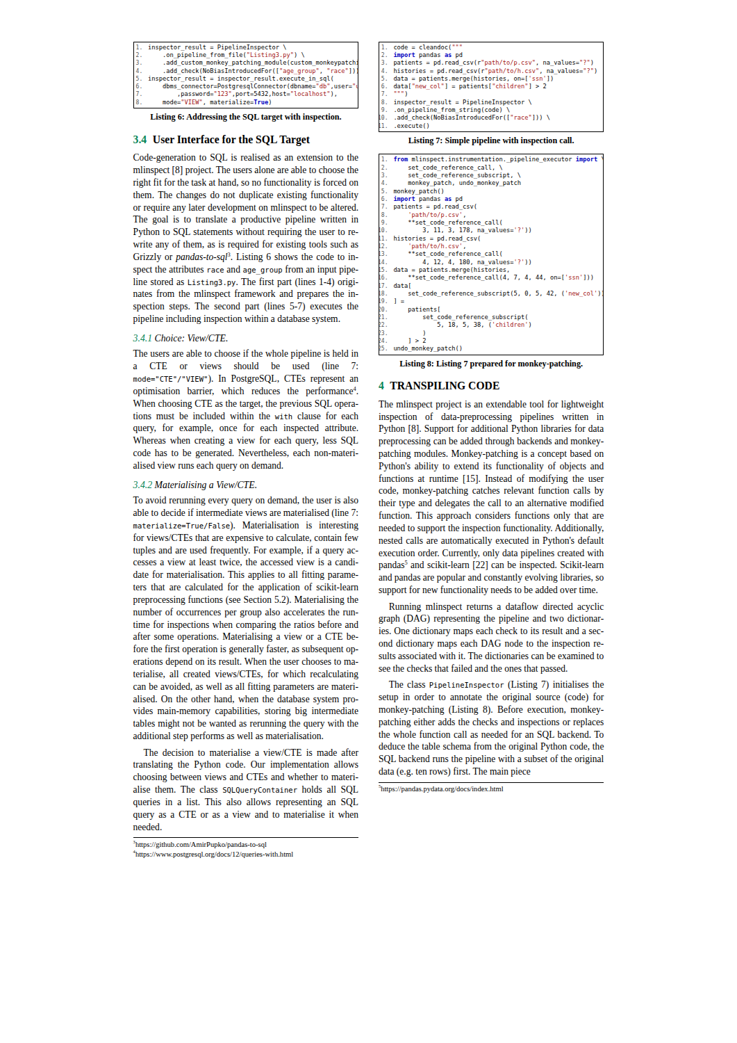inspector_result = PipelineInspector \
.on_pipeline_from_file("Listing3.py") \
.add_custom_monkey_patching_module(custom_monkeypatching) \
.add_check(NoBiasIntroducedFor(["age_group", "race"]))
inspector_result = inspector_result.execute_in_sql(
dbms_connector=PostgresqlConnector(dbname="db",user="user"
,password="123",port=5432,host="localhost"),
mode="VIEW", materialize=True)
Listing 6: Addressing the SQL target with inspection.
3.4 User Interface for the SQL Target
Code-generation to SQL is realised as an extension to the mlinspect [8] project. The users alone are able to choose the right fit for the task at hand, so no functionality is forced on them. The changes do not duplicate existing functionality or require any later development on mlinspect to be altered. The goal is to translate a productive pipeline written in Python to SQL statements without requiring the user to rewrite any of them, as is required for existing tools such as Grizzly or pandas-to-sql3. Listing 6 shows the code to inspect the attributes race and age_group from an input pipeline stored as Listing3.py. The first part (lines 1-4) originates from the mlinspect framework and prepares the inspection steps. The second part (lines 5-7) executes the pipeline including inspection within a database system.
3.4.1 Choice: View/CTE.
The users are able to choose if the whole pipeline is held in a CTE or views should be used (line 7: mode="CTE"/"VIEW"). In PostgreSQL, CTEs represent an optimisation barrier, which reduces the performance4. When choosing CTE as the target, the previous SQL operations must be included within the with clause for each query, for example, once for each inspected attribute. Whereas when creating a view for each query, less SQL code has to be generated. Nevertheless, each non-materialised view runs each query on demand.
3.4.2 Materialising a View/CTE.
To avoid rerunning every query on demand, the user is also able to decide if intermediate views are materialised (line 7: materialize=True/False). Materialisation is interesting for views/CTEs that are expensive to calculate, contain few tuples and are used frequently. For example, if a query accesses a view at least twice, the accessed view is a candidate for materialisation. This applies to all fitting parameters that are calculated for the application of scikit-learn preprocessing functions (see Section 5.2). Materialising the number of occurrences per group also accelerates the runtime for inspections when comparing the ratios before and after some operations. Materialising a view or a CTE before the first operation is generally faster, as subsequent operations depend on its result. When the user chooses to materialise, all created views/CTEs, for which recalculating can be avoided, as well as all fitting parameters are materialised. On the other hand, when the database system provides main-memory capabilities, storing big intermediate tables might not be wanted as rerunning the query with the additional step performs as well as materialisation.
The decision to materialise a view/CTE is made after translating the Python code. Our implementation allows choosing between views and CTEs and whether to materialise them. The class SQLQueryContainer holds all SQL queries in a list. This also allows representing an SQL query as a CTE or as a view and to materialise it when needed.
3https://github.com/AmirPupko/pandas-to-sql
4https://www.postgresql.org/docs/12/queries-with.html
code = cleandoc("""
import pandas as pd
patients = pd.read_csv(r"path/to/p.csv", na_values="?")
histories = pd.read_csv(r"path/to/h.csv", na_values="?")
data = patients.merge(histories, on=['ssn'])
data["new_col"] = patients["children"] > 2
""")
inspector_result = PipelineInspector \
.on_pipeline_from_string(code) \
.add_check(NoBiasIntroducedFor(["race"])) \
.execute()
Listing 7: Simple pipeline with inspection call.
from mlinspect.instrumentation._pipeline_executor import \
set_code_reference_call, \
set_code_reference_subscript, \
monkey_patch, undo_monkey_patch
monkey_patch()
import pandas as pd
patients = pd.read_csv(
'path/to/p.csv',
**set_code_reference_call(
3, 11, 3, 178, na_values='?'))
histories = pd.read_csv(
'path/to/h.csv',
**set_code_reference_call(
4, 12, 4, 180, na_values='?'))
data = patients.merge(histories,
**set_code_reference_call(4, 7, 4, 44, on=['ssn']))
data[
set_code_reference_subscript(5, 0, 5, 42, ('new_col'))
] =
patients[
set_code_reference_subscript(
5, 18, 5, 38, ('children')
)
] > 2
undo_monkey_patch()
Listing 8: Listing 7 prepared for monkey-patching.
4 TRANSPILING CODE
The mlinspect project is an extendable tool for lightweight inspection of data-preprocessing pipelines written in Python [8]. Support for additional Python libraries for data preprocessing can be added through backends and monkey-patching modules. Monkey-patching is a concept based on Python's ability to extend its functionality of objects and functions at runtime [15]. Instead of modifying the user code, monkey-patching catches relevant function calls by their type and delegates the call to an alternative modified function. This approach considers functions only that are needed to support the inspection functionality. Additionally, nested calls are automatically executed in Python's default execution order. Currently, only data pipelines created with pandas5 and scikit-learn [22] can be inspected. Scikit-learn and pandas are popular and constantly evolving libraries, so support for new functionality needs to be added over time.
Running mlinspect returns a dataflow directed acyclic graph (DAG) representing the pipeline and two dictionaries. One dictionary maps each check to its result and a second dictionary maps each DAG node to the inspection results associated with it. The dictionaries can be examined to see the checks that failed and the ones that passed.
The class PipelineInspector (Listing 7) initialises the setup in order to annotate the original source (code) for monkey-patching (Listing 8). Before execution, monkey-patching either adds the checks and inspections or replaces the whole function call as needed for an SQL backend. To deduce the table schema from the original Python code, the SQL backend runs the pipeline with a subset of the original data (e.g. ten rows) first. The main piece
5https://pandas.pydata.org/docs/index.html